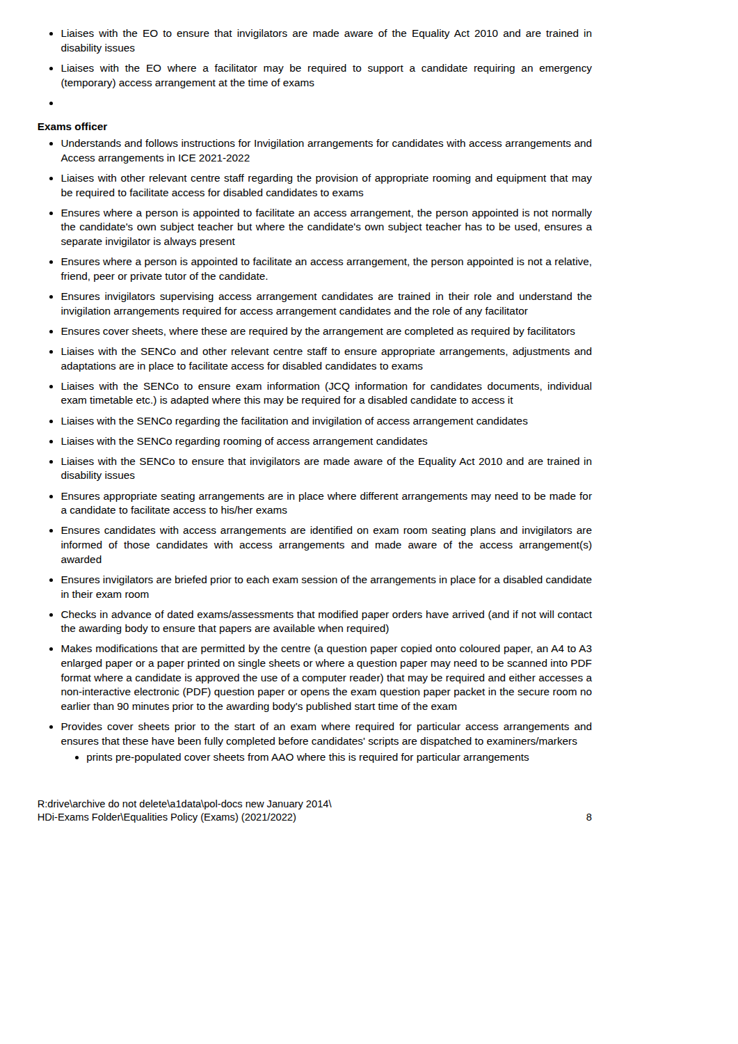Liaises with the EO to ensure that invigilators are made aware of the Equality Act 2010 and are trained in disability issues
Liaises with the EO where a facilitator may be required to support a candidate requiring an emergency (temporary) access arrangement at the time of exams
Exams officer
Understands and follows instructions for Invigilation arrangements for candidates with access arrangements and Access arrangements in ICE 2021-2022
Liaises with other relevant centre staff regarding the provision of appropriate rooming and equipment that may be required to facilitate access for disabled candidates to exams
Ensures where a person is appointed to facilitate an access arrangement, the person appointed is not normally the candidate's own subject teacher but where the candidate's own subject teacher has to be used, ensures a separate invigilator is always present
Ensures where a person is appointed to facilitate an access arrangement, the person appointed is not a relative, friend, peer or private tutor of the candidate.
Ensures invigilators supervising access arrangement candidates are trained in their role and understand the invigilation arrangements required for access arrangement candidates and the role of any facilitator
Ensures cover sheets, where these are required by the arrangement are completed as required by facilitators
Liaises with the SENCo and other relevant centre staff to ensure appropriate arrangements, adjustments and adaptations are in place to facilitate access for disabled candidates to exams
Liaises with the SENCo to ensure exam information (JCQ information for candidates documents, individual exam timetable etc.) is adapted where this may be required for a disabled candidate to access it
Liaises with the SENCo regarding the facilitation and invigilation of access arrangement candidates
Liaises with the SENCo regarding rooming of access arrangement candidates
Liaises with the SENCo to ensure that invigilators are made aware of the Equality Act 2010 and are trained in disability issues
Ensures appropriate seating arrangements are in place where different arrangements may need to be made for a candidate to facilitate access to his/her exams
Ensures candidates with access arrangements are identified on exam room seating plans and invigilators are informed of those candidates with access arrangements and made aware of the access arrangement(s) awarded
Ensures invigilators are briefed prior to each exam session of the arrangements in place for a disabled candidate in their exam room
Checks in advance of dated exams/assessments that modified paper orders have arrived (and if not will contact the awarding body to ensure that papers are available when required)
Makes modifications that are permitted by the centre (a question paper copied onto coloured paper, an A4 to A3 enlarged paper or a paper printed on single sheets or where a question paper may need to be scanned into PDF format where a candidate is approved the use of a computer reader) that may be required and either accesses a non-interactive electronic (PDF) question paper or opens the exam question paper packet in the secure room no earlier than 90 minutes prior to the awarding body's published start time of the exam
Provides cover sheets prior to the start of an exam where required for particular access arrangements and ensures that these have been fully completed before candidates' scripts are dispatched to examiners/markers
prints pre-populated cover sheets from AAO where this is required for particular arrangements
R:drive\archive do not delete\a1data\pol-docs new January 2014\
HDi-Exams Folder\Equalities Policy (Exams) (2021/2022) 8